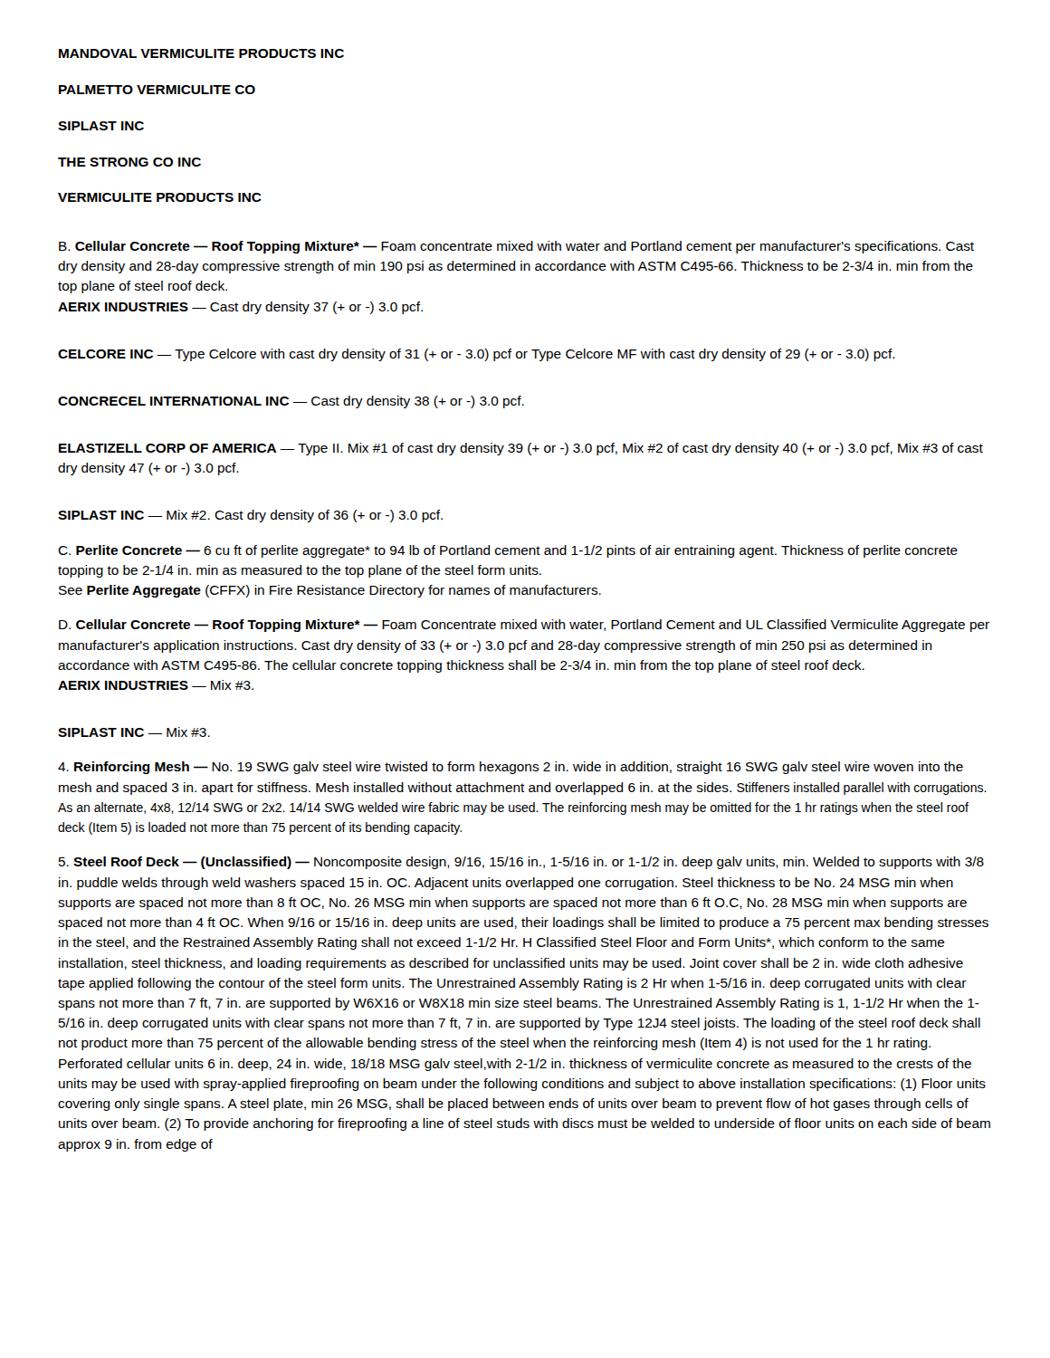MANDOVAL VERMICULITE PRODUCTS INC
PALMETTO VERMICULITE CO
SIPLAST INC
THE STRONG CO INC
VERMICULITE PRODUCTS INC
B. Cellular Concrete — Roof Topping Mixture* — Foam concentrate mixed with water and Portland cement per manufacturer's specifications. Cast dry density and 28-day compressive strength of min 190 psi as determined in accordance with ASTM C495-66. Thickness to be 2-3/4 in. min from the top plane of steel roof deck.
AERIX INDUSTRIES — Cast dry density 37 (+ or -) 3.0 pcf.
CELCORE INC — Type Celcore with cast dry density of 31 (+ or - 3.0) pcf or Type Celcore MF with cast dry density of 29 (+ or - 3.0) pcf.
CONCRECEL INTERNATIONAL INC — Cast dry density 38 (+ or -) 3.0 pcf.
ELASTIZELL CORP OF AMERICA — Type II. Mix #1 of cast dry density 39 (+ or -) 3.0 pcf, Mix #2 of cast dry density 40 (+ or -) 3.0 pcf, Mix #3 of cast dry density 47 (+ or -) 3.0 pcf.
SIPLAST INC — Mix #2. Cast dry density of 36 (+ or -) 3.0 pcf.
C. Perlite Concrete — 6 cu ft of perlite aggregate* to 94 lb of Portland cement and 1-1/2 pints of air entraining agent. Thickness of perlite concrete topping to be 2-1/4 in. min as measured to the top plane of the steel form units.
See Perlite Aggregate (CFFX) in Fire Resistance Directory for names of manufacturers.
D. Cellular Concrete — Roof Topping Mixture* — Foam Concentrate mixed with water, Portland Cement and UL Classified Vermiculite Aggregate per manufacturer's application instructions. Cast dry density of 33 (+ or -) 3.0 pcf and 28-day compressive strength of min 250 psi as determined in accordance with ASTM C495-86. The cellular concrete topping thickness shall be 2-3/4 in. min from the top plane of steel roof deck.
AERIX INDUSTRIES — Mix #3.
SIPLAST INC — Mix #3.
4. Reinforcing Mesh — No. 19 SWG galv steel wire twisted to form hexagons 2 in. wide in addition, straight 16 SWG galv steel wire woven into the mesh and spaced 3 in. apart for stiffness. Mesh installed without attachment and overlapped 6 in. at the sides. Stiffeners installed parallel with corrugations. As an alternate, 4x8, 12/14 SWG or 2x2. 14/14 SWG welded wire fabric may be used. The reinforcing mesh may be omitted for the 1 hr ratings when the steel roof deck (Item 5) is loaded not more than 75 percent of its bending capacity.
5. Steel Roof Deck — (Unclassified) — Noncomposite design, 9/16, 15/16 in., 1-5/16 in. or 1-1/2 in. deep galv units, min. Welded to supports with 3/8 in. puddle welds through weld washers spaced 15 in. OC. Adjacent units overlapped one corrugation. Steel thickness to be No. 24 MSG min when supports are spaced not more than 8 ft OC, No. 26 MSG min when supports are spaced not more than 6 ft O.C, No. 28 MSG min when supports are spaced not more than 4 ft OC. When 9/16 or 15/16 in. deep units are used, their loadings shall be limited to produce a 75 percent max bending stresses in the steel, and the Restrained Assembly Rating shall not exceed 1-1/2 Hr. H Classified Steel Floor and Form Units*, which conform to the same installation, steel thickness, and loading requirements as described for unclassified units may be used. Joint cover shall be 2 in. wide cloth adhesive tape applied following the contour of the steel form units. The Unrestrained Assembly Rating is 2 Hr when 1-5/16 in. deep corrugated units with clear spans not more than 7 ft, 7 in. are supported by W6X16 or W8X18 min size steel beams. The Unrestrained Assembly Rating is 1, 1-1/2 Hr when the 1-5/16 in. deep corrugated units with clear spans not more than 7 ft, 7 in. are supported by Type 12J4 steel joists. The loading of the steel roof deck shall not product more than 75 percent of the allowable bending stress of the steel when the reinforcing mesh (Item 4) is not used for the 1 hr rating. Perforated cellular units 6 in. deep, 24 in. wide, 18/18 MSG galv steel,with 2-1/2 in. thickness of vermiculite concrete as measured to the crests of the units may be used with spray-applied fireproofing on beam under the following conditions and subject to above installation specifications: (1) Floor units covering only single spans. A steel plate, min 26 MSG, shall be placed between ends of units over beam to prevent flow of hot gases through cells of units over beam. (2) To provide anchoring for fireproofing a line of steel studs with discs must be welded to underside of floor units on each side of beam approx 9 in. from edge of